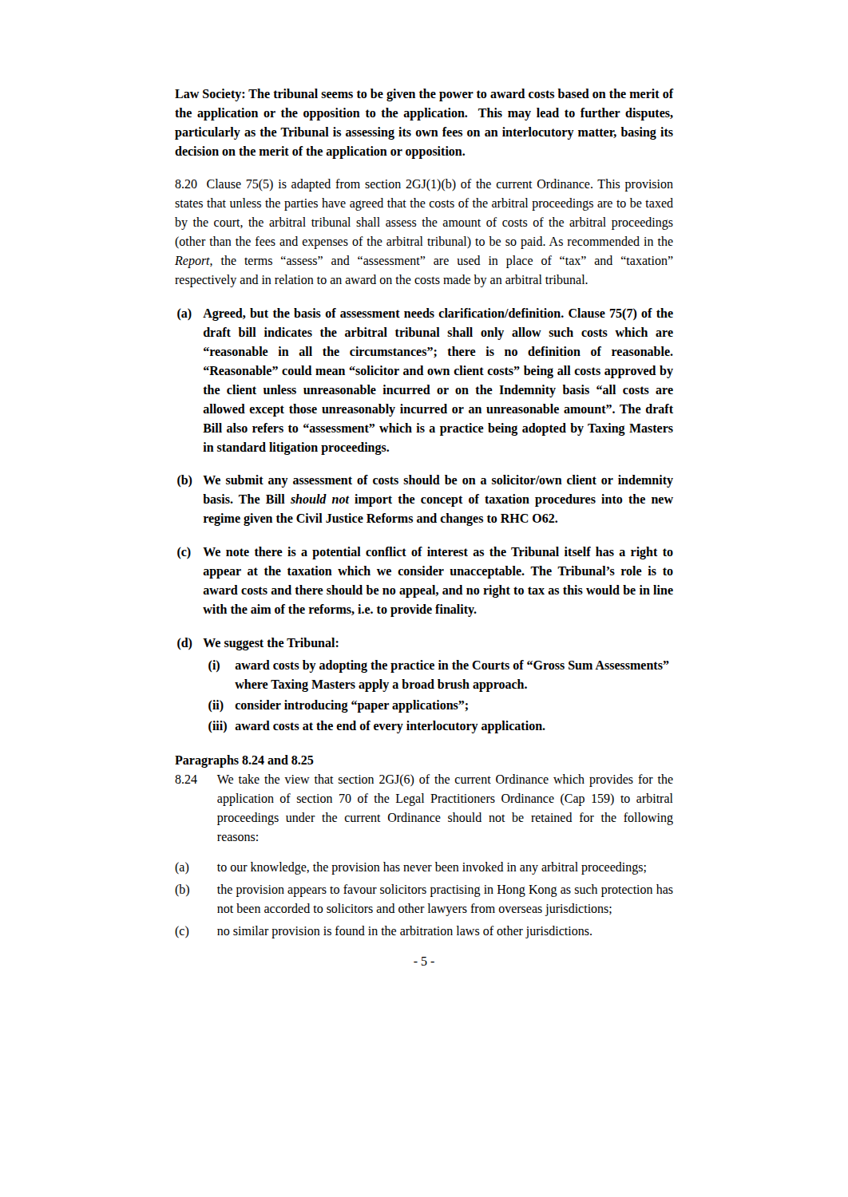Law Society: The tribunal seems to be given the power to award costs based on the merit of the application or the opposition to the application. This may lead to further disputes, particularly as the Tribunal is assessing its own fees on an interlocutory matter, basing its decision on the merit of the application or opposition.
8.20 Clause 75(5) is adapted from section 2GJ(1)(b) of the current Ordinance. This provision states that unless the parties have agreed that the costs of the arbitral proceedings are to be taxed by the court, the arbitral tribunal shall assess the amount of costs of the arbitral proceedings (other than the fees and expenses of the arbitral tribunal) to be so paid. As recommended in the Report, the terms “assess” and “assessment” are used in place of “tax” and “taxation” respectively and in relation to an award on the costs made by an arbitral tribunal.
(a)
Agreed, but the basis of assessment needs clarification/definition. Clause 75(7) of the draft bill indicates the arbitral tribunal shall only allow such costs which are “reasonable in all the circumstances”; there is no definition of reasonable. “Reasonable” could mean “solicitor and own client costs” being all costs approved by the client unless unreasonable incurred or on the Indemnity basis “all costs are allowed except those unreasonably incurred or an unreasonable amount”. The draft Bill also refers to “assessment” which is a practice being adopted by Taxing Masters in standard litigation proceedings.
(b)
We submit any assessment of costs should be on a solicitor/own client or indemnity basis. The Bill should not import the concept of taxation procedures into the new regime given the Civil Justice Reforms and changes to RHC O62.
(c)
We note there is a potential conflict of interest as the Tribunal itself has a right to appear at the taxation which we consider unacceptable. The Tribunal’s role is to award costs and there should be no appeal, and no right to tax as this would be in line with the aim of the reforms, i.e. to provide finality.
(d)
We suggest the Tribunal:
(i)
award costs by adopting the practice in the Courts of “Gross Sum Assessments” where Taxing Masters apply a broad brush approach.
(ii)
consider introducing “paper applications”;
(iii)
award costs at the end of every interlocutory application.
Paragraphs 8.24 and 8.25
8.24
We take the view that section 2GJ(6) of the current Ordinance which provides for the application of section 70 of the Legal Practitioners Ordinance (Cap 159) to arbitral proceedings under the current Ordinance should not be retained for the following reasons:
(a)
to our knowledge, the provision has never been invoked in any arbitral proceedings;
(b)
the provision appears to favour solicitors practising in Hong Kong as such protection has not been accorded to solicitors and other lawyers from overseas jurisdictions;
(c)
no similar provision is found in the arbitration laws of other jurisdictions.
- 5 -